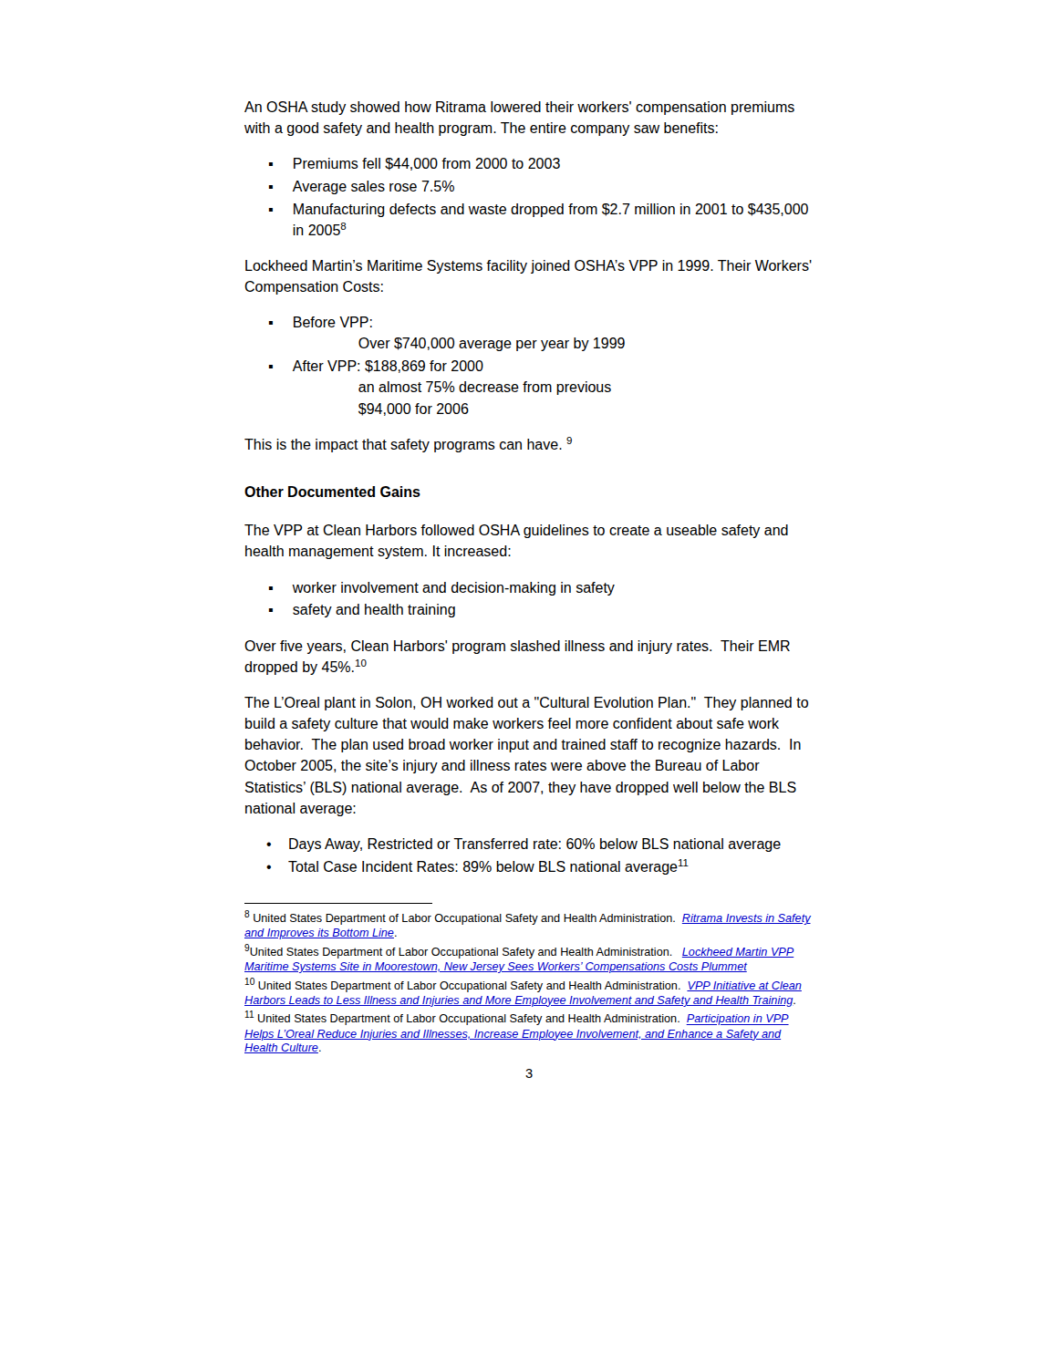An OSHA study showed how Ritrama lowered their workers' compensation premiums with a good safety and health program. The entire company saw benefits:
Premiums fell $44,000 from 2000 to 2003
Average sales rose 7.5%
Manufacturing defects and waste dropped from $2.7 million in 2001 to $435,000 in 20058
Lockheed Martin’s Maritime Systems facility joined OSHA’s VPP in 1999. Their Workers' Compensation Costs:
Before VPP:
Over $740,000 average per year by 1999
After VPP: $188,869 for 2000
an almost 75% decrease from previous
$94,000 for 2006
This is the impact that safety programs can have. 9
Other Documented Gains
The VPP at Clean Harbors followed OSHA guidelines to create a useable safety and health management system. It increased:
worker involvement and decision-making in safety
safety and health training
Over five years, Clean Harbors' program slashed illness and injury rates. Their EMR dropped by 45%.10
The L’Oreal plant in Solon, OH worked out a "Cultural Evolution Plan." They planned to build a safety culture that would make workers feel more confident about safe work behavior. The plan used broad worker input and trained staff to recognize hazards. In October 2005, the site’s injury and illness rates were above the Bureau of Labor Statistics’ (BLS) national average. As of 2007, they have dropped well below the BLS national average:
Days Away, Restricted or Transferred rate: 60% below BLS national average
Total Case Incident Rates: 89% below BLS national average11
8 United States Department of Labor Occupational Safety and Health Administration. Ritrama Invests in Safety and Improves its Bottom Line.
9 United States Department of Labor Occupational Safety and Health Administration. Lockheed Martin VPP Maritime Systems Site in Moorestown, New Jersey Sees Workers’ Compensations Costs Plummet
10 United States Department of Labor Occupational Safety and Health Administration. VPP Initiative at Clean Harbors Leads to Less Illness and Injuries and More Employee Involvement and Safety and Health Training.
11 United States Department of Labor Occupational Safety and Health Administration. Participation in VPP Helps L’Oreal Reduce Injuries and Illnesses, Increase Employee Involvement, and Enhance a Safety and Health Culture.
3